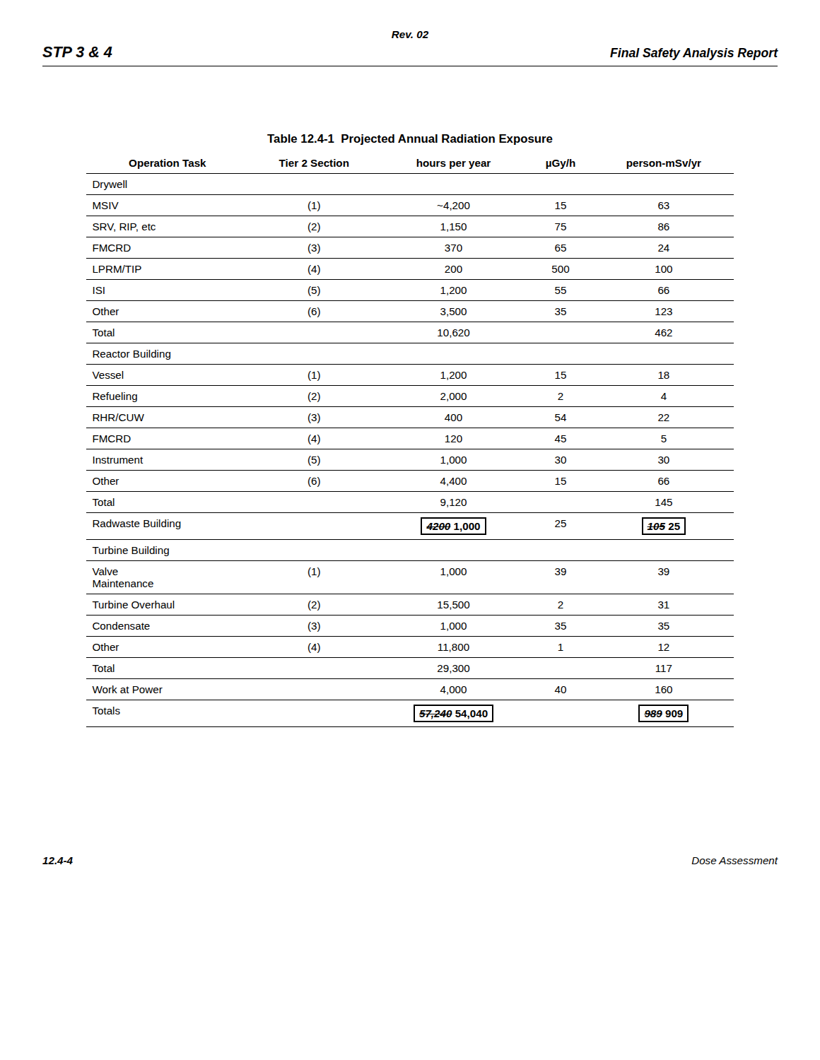Rev. 02
STP 3 & 4
Final Safety Analysis Report
| Table 12.4-1 Projected Annual Radiation Exposure |
| Operation Task | Tier 2 Section | hours per year | µGy/h | person-mSv/yr |
| --- | --- | --- | --- | --- |
| Drywell | | | | |
| MSIV | (1) | ~4,200 | 15 | 63 |
| SRV, RIP, etc | (2) | 1,150 | 75 | 86 |
| FMCRD | (3) | 370 | 65 | 24 |
| LPRM/TIP | (4) | 200 | 500 | 100 |
| ISI | (5) | 1,200 | 55 | 66 |
| Other | (6) | 3,500 | 35 | 123 |
| Total | | 10,620 | | 462 |
| Reactor Building | | | | |
| Vessel | (1) | 1,200 | 15 | 18 |
| Refueling | (2) | 2,000 | 2 | 4 |
| RHR/CUW | (3) | 400 | 54 | 22 |
| FMCRD | (4) | 120 | 45 | 5 |
| Instrument | (5) | 1,000 | 30 | 30 |
| Other | (6) | 4,400 | 15 | 66 |
| Total | | 9,120 | | 145 |
| Radwaste Building | | 4200 1,000 | 25 | 105 25 |
| Turbine Building | | | | |
| Valve Maintenance | (1) | 1,000 | 39 | 39 |
| Turbine Overhaul | (2) | 15,500 | 2 | 31 |
| Condensate | (3) | 1,000 | 35 | 35 |
| Other | (4) | 11,800 | 1 | 12 |
| Total | | 29,300 | | 117 |
| Work at Power | | 4,000 | 40 | 160 |
| Totals | | 57,240 54,040 | | 989 909 |
12.4-4
Dose Assessment